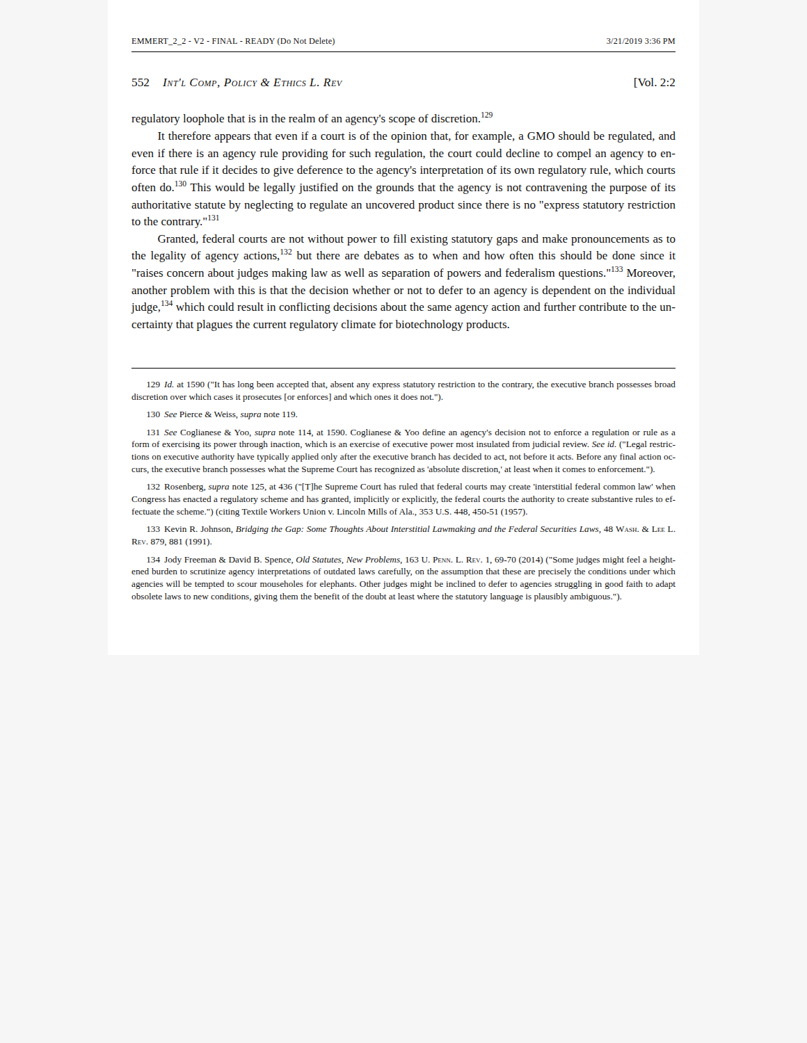EMMERT_2_2 - V2 - FINAL - READY (Do Not Delete) 3/21/2019 3:36 PM
552 Int'l Comp, Policy & Ethics L. Rev [Vol. 2:2
regulatory loophole that is in the realm of an agency's scope of discretion.129
It therefore appears that even if a court is of the opinion that, for example, a GMO should be regulated, and even if there is an agency rule providing for such regulation, the court could decline to compel an agency to enforce that rule if it decides to give deference to the agency's interpretation of its own regulatory rule, which courts often do.130 This would be legally justified on the grounds that the agency is not contravening the purpose of its authoritative statute by neglecting to regulate an uncovered product since there is no "express statutory restriction to the contrary."131
Granted, federal courts are not without power to fill existing statutory gaps and make pronouncements as to the legality of agency actions,132 but there are debates as to when and how often this should be done since it "raises concern about judges making law as well as separation of powers and federalism questions."133 Moreover, another problem with this is that the decision whether or not to defer to an agency is dependent on the individual judge,134 which could result in conflicting decisions about the same agency action and further contribute to the uncertainty that plagues the current regulatory climate for biotechnology products.
129 Id. at 1590 ("It has long been accepted that, absent any express statutory restriction to the contrary, the executive branch possesses broad discretion over which cases it prosecutes [or enforces] and which ones it does not.").
130 See Pierce & Weiss, supra note 119.
131 See Coglianese & Yoo, supra note 114, at 1590. Coglianese & Yoo define an agency's decision not to enforce a regulation or rule as a form of exercising its power through inaction, which is an exercise of executive power most insulated from judicial review. See id. ("Legal restrictions on executive authority have typically applied only after the executive branch has decided to act, not before it acts. Before any final action occurs, the executive branch possesses what the Supreme Court has recognized as 'absolute discretion,' at least when it comes to enforcement.").
132 Rosenberg, supra note 125, at 436 ("[T]he Supreme Court has ruled that federal courts may create 'interstitial federal common law' when Congress has enacted a regulatory scheme and has granted, implicitly or explicitly, the federal courts the authority to create substantive rules to effectuate the scheme.") (citing Textile Workers Union v. Lincoln Mills of Ala., 353 U.S. 448, 450-51 (1957).
133 Kevin R. Johnson, Bridging the Gap: Some Thoughts About Interstitial Lawmaking and the Federal Securities Laws, 48 Wash. & Lee L. Rev. 879, 881 (1991).
134 Jody Freeman & David B. Spence, Old Statutes, New Problems, 163 U. Penn. L. Rev. 1, 69-70 (2014) ("Some judges might feel a heightened burden to scrutinize agency interpretations of outdated laws carefully, on the assumption that these are precisely the conditions under which agencies will be tempted to scour mouseholes for elephants. Other judges might be inclined to defer to agencies struggling in good faith to adapt obsolete laws to new conditions, giving them the benefit of the doubt at least where the statutory language is plausibly ambiguous.").